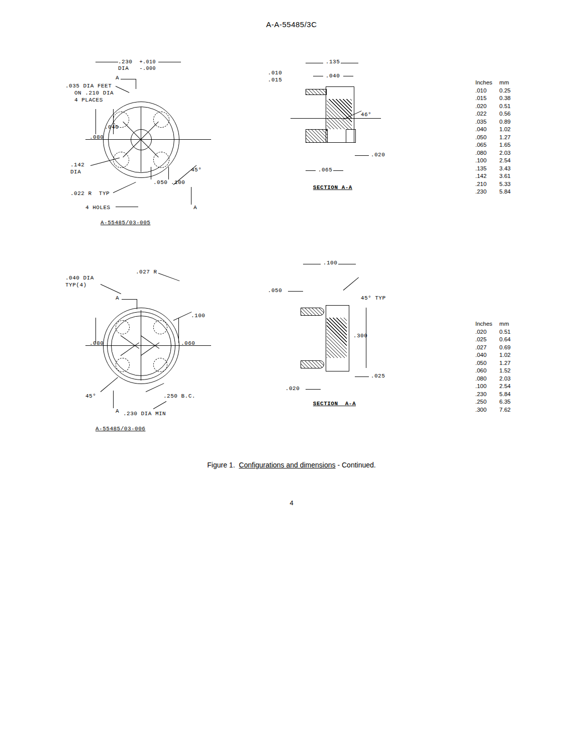A-A-55485/3C
.230 +.010
DIA -.000
A
.035 DIA FEET
ON .210 DIA
4 PLACES
.080
.040
.142
DIA
.022 R TYP
4 HOLES
.050
.100
45°
A
A-55485/03-005
.135
.010
.015
.040
46°
.020
.065
SECTION A-A
| Inches | mm |
| --- | --- |
| .010 | 0.25 |
| .015 | 0.38 |
| .020 | 0.51 |
| .022 | 0.56 |
| .035 | 0.89 |
| .040 | 1.02 |
| .050 | 1.27 |
| .065 | 1.65 |
| .080 | 2.03 |
| .100 | 2.54 |
| .135 | 3.43 |
| .142 | 3.61 |
| .210 | 5.33 |
| .230 | 5.84 |
.040 DIA
TYP(4)
.027 R
A
.080
.060
.100
45°
.250 B.C.
A
.230 DIA MIN
A-55485/03-006
.100
.050
45° TYP
.300
.025
.020
SECTION A-A
| Inches | mm |
| --- | --- |
| .020 | 0.51 |
| .025 | 0.64 |
| .027 | 0.69 |
| .040 | 1.02 |
| .050 | 1.27 |
| .060 | 1.52 |
| .080 | 2.03 |
| .100 | 2.54 |
| .230 | 5.84 |
| .250 | 6.35 |
| .300 | 7.62 |
Figure 1. Configurations and dimensions - Continued.
4